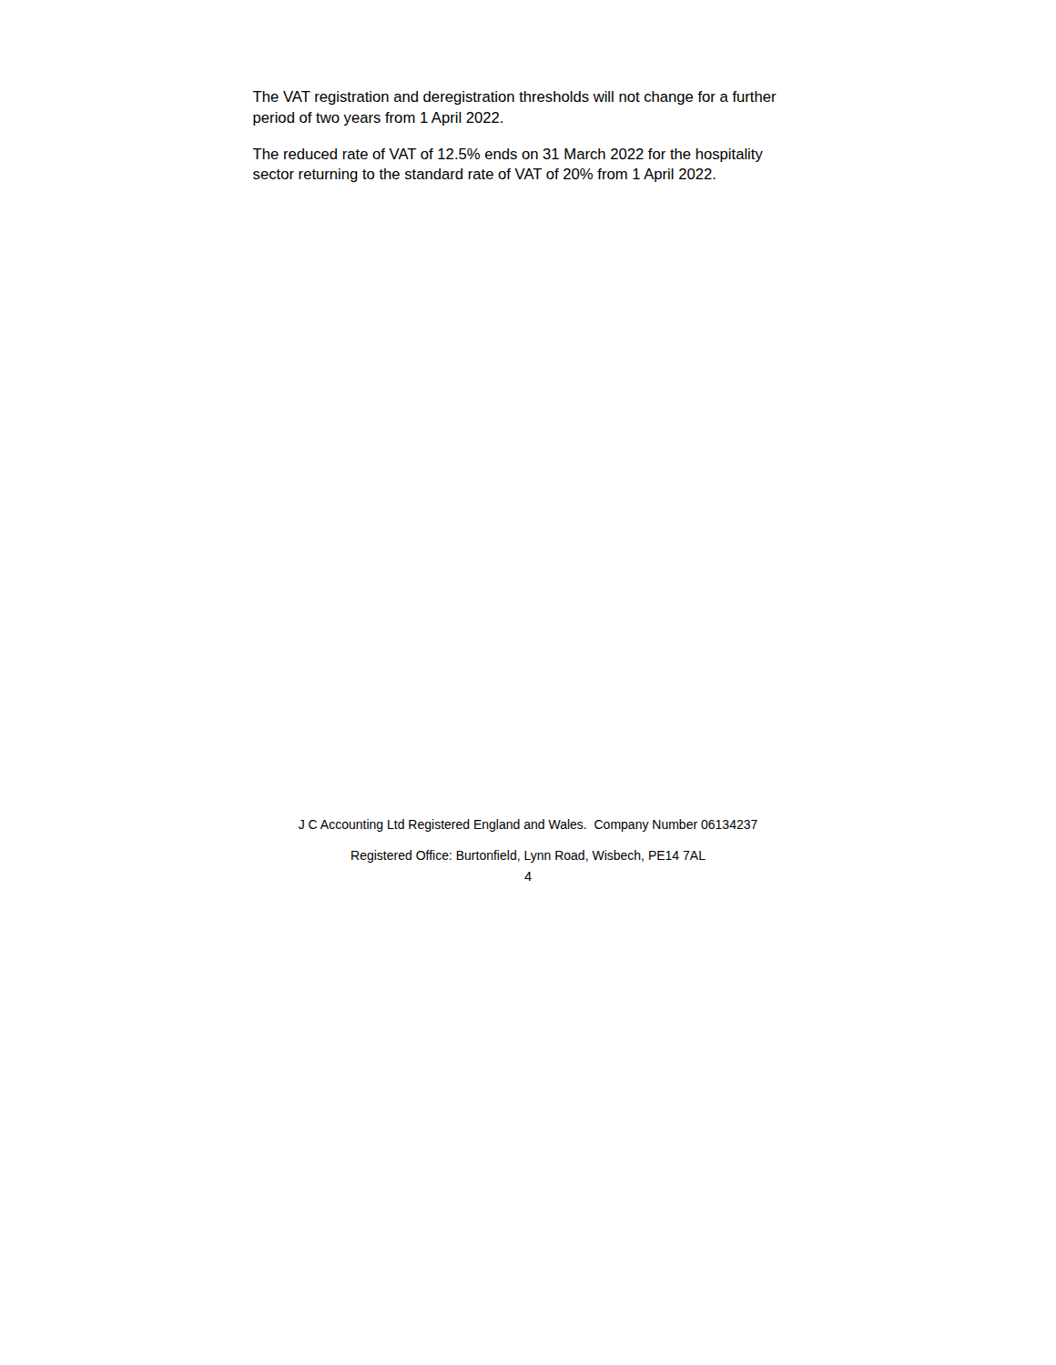The VAT registration and deregistration thresholds will not change for a further period of two years from 1 April 2022.
The reduced rate of VAT of 12.5% ends on 31 March 2022 for the hospitality sector returning to the standard rate of VAT of 20% from 1 April 2022.
J C Accounting Ltd Registered England and Wales. Company Number 06134237
Registered Office: Burtonfield, Lynn Road, Wisbech, PE14 7AL
4